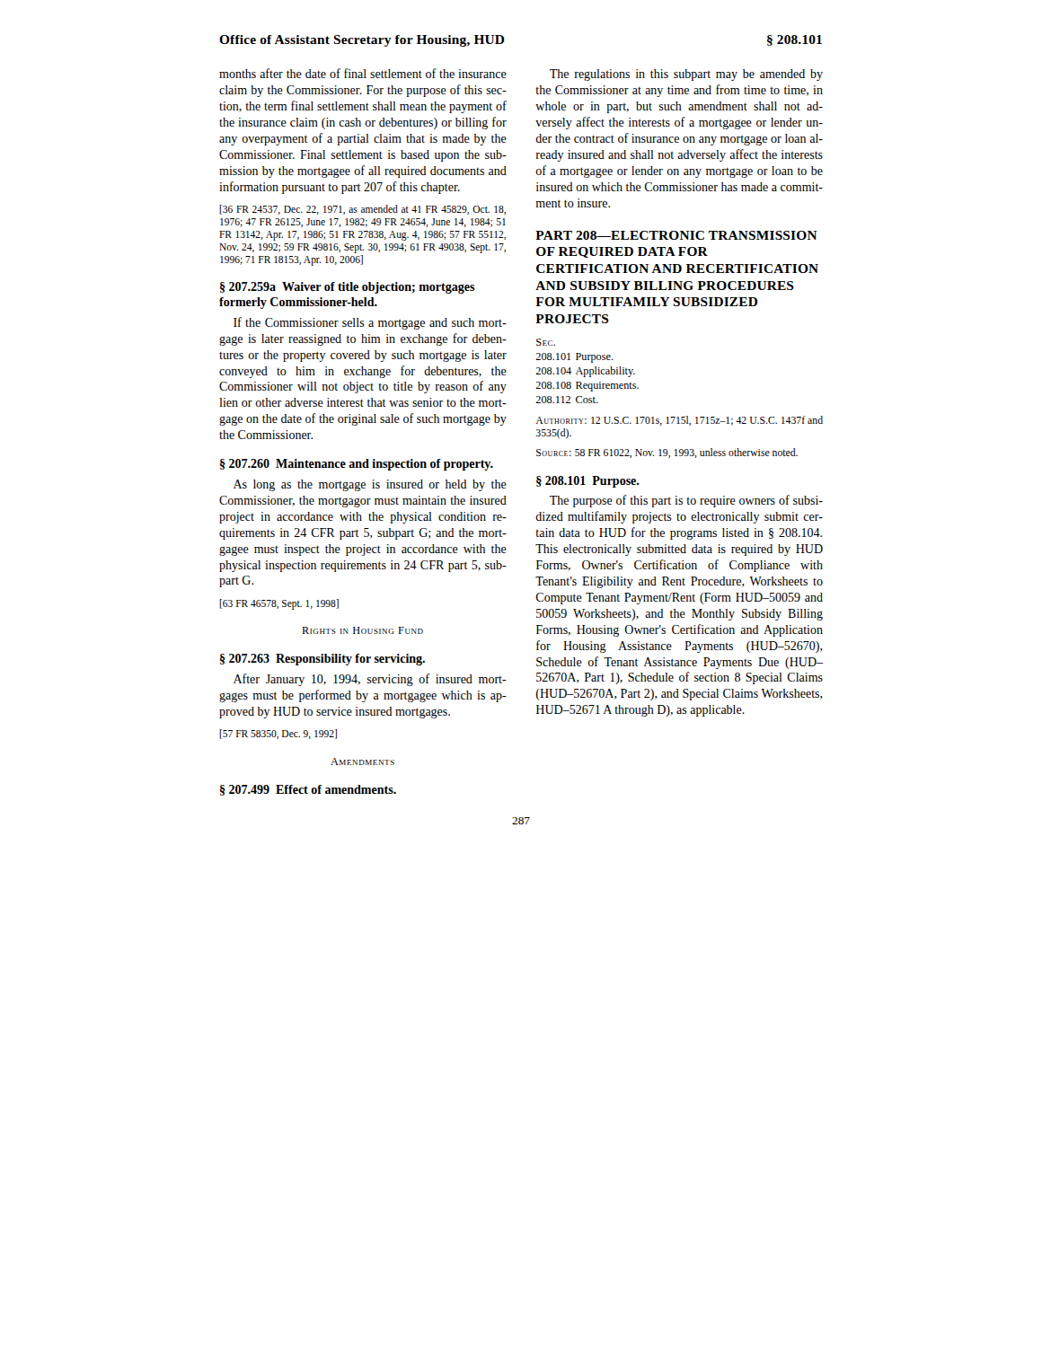Office of Assistant Secretary for Housing, HUD § 208.101
months after the date of final settlement of the insurance claim by the Commissioner. For the purpose of this section, the term final settlement shall mean the payment of the insurance claim (in cash or debentures) or billing for any overpayment of a partial claim that is made by the Commissioner. Final settlement is based upon the submission by the mortgagee of all required documents and information pursuant to part 207 of this chapter.
[36 FR 24537, Dec. 22, 1971, as amended at 41 FR 45829, Oct. 18, 1976; 47 FR 26125, June 17, 1982; 49 FR 24654, June 14, 1984; 51 FR 13142, Apr. 17, 1986; 51 FR 27838, Aug. 4, 1986; 57 FR 55112, Nov. 24, 1992; 59 FR 49816, Sept. 30, 1994; 61 FR 49038, Sept. 17, 1996; 71 FR 18153, Apr. 10, 2006]
§ 207.259a Waiver of title objection; mortgages formerly Commissioner-held.
If the Commissioner sells a mortgage and such mortgage is later reassigned to him in exchange for debentures or the property covered by such mortgage is later conveyed to him in exchange for debentures, the Commissioner will not object to title by reason of any lien or other adverse interest that was senior to the mortgage on the date of the original sale of such mortgage by the Commissioner.
§ 207.260 Maintenance and inspection of property.
As long as the mortgage is insured or held by the Commissioner, the mortgagor must maintain the insured project in accordance with the physical condition requirements in 24 CFR part 5, subpart G; and the mortgagee must inspect the project in accordance with the physical inspection requirements in 24 CFR part 5, subpart G.
[63 FR 46578, Sept. 1, 1998]
Rights in Housing Fund
§ 207.263 Responsibility for servicing.
After January 10, 1994, servicing of insured mortgages must be performed by a mortgagee which is approved by HUD to service insured mortgages.
[57 FR 58350, Dec. 9, 1992]
Amendments
§ 207.499 Effect of amendments.
The regulations in this subpart may be amended by the Commissioner at any time and from time to time, in whole or in part, but such amendment shall not adversely affect the interests of a mortgagee or lender under the contract of insurance on any mortgage or loan already insured and shall not adversely affect the interests of a mortgagee or lender on any mortgage or loan to be insured on which the Commissioner has made a commitment to insure.
PART 208—ELECTRONIC TRANSMISSION OF REQUIRED DATA FOR CERTIFICATION AND RECERTIFICATION AND SUBSIDY BILLING PROCEDURES FOR MULTIFAMILY SUBSIDIZED PROJECTS
Sec.
| 208.101 | Purpose. |
| 208.104 | Applicability. |
| 208.108 | Requirements. |
| 208.112 | Cost. |
Authority: 12 U.S.C. 1701s, 1715l, 1715z–1; 42 U.S.C. 1437f and 3535(d).
Source: 58 FR 61022, Nov. 19, 1993, unless otherwise noted.
§ 208.101 Purpose.
The purpose of this part is to require owners of subsidized multifamily projects to electronically submit certain data to HUD for the programs listed in § 208.104. This electronically submitted data is required by HUD Forms, Owner's Certification of Compliance with Tenant's Eligibility and Rent Procedure, Worksheets to Compute Tenant Payment/Rent (Form HUD–50059 and 50059 Worksheets), and the Monthly Subsidy Billing Forms, Housing Owner's Certification and Application for Housing Assistance Payments (HUD–52670), Schedule of Tenant Assistance Payments Due (HUD–52670A, Part 1), Schedule of section 8 Special Claims (HUD–52670A, Part 2), and Special Claims Worksheets, HUD–52671 A through D), as applicable.
287